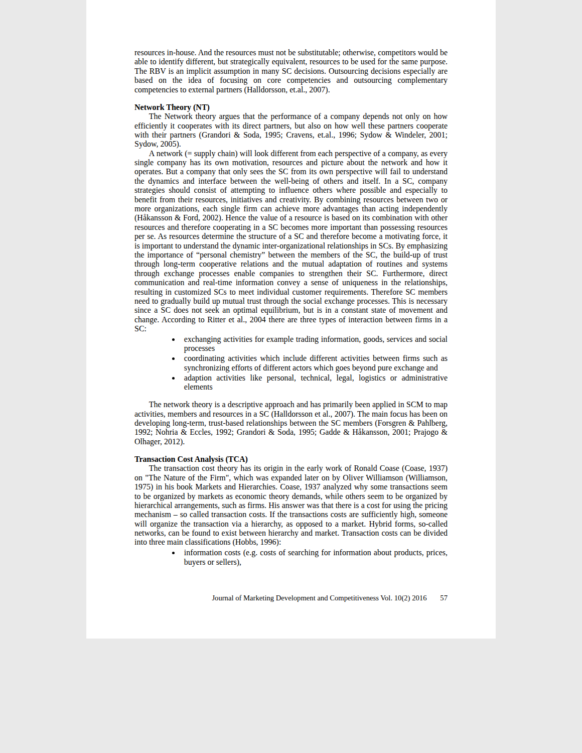resources in-house. And the resources must not be substitutable; otherwise, competitors would be able to identify different, but strategically equivalent, resources to be used for the same purpose. The RBV is an implicit assumption in many SC decisions. Outsourcing decisions especially are based on the idea of focusing on core competencies and outsourcing complementary competencies to external partners (Halldorsson, et.al., 2007).
Network Theory (NT)
The Network theory argues that the performance of a company depends not only on how efficiently it cooperates with its direct partners, but also on how well these partners cooperate with their partners (Grandori & Soda, 1995; Cravens, et.al., 1996; Sydow & Windeler, 2001; Sydow, 2005).
A network (= supply chain) will look different from each perspective of a company, as every single company has its own motivation, resources and picture about the network and how it operates. But a company that only sees the SC from its own perspective will fail to understand the dynamics and interface between the well-being of others and itself. In a SC, company strategies should consist of attempting to influence others where possible and especially to benefit from their resources, initiatives and creativity. By combining resources between two or more organizations, each single firm can achieve more advantages than acting independently (Håkansson & Ford, 2002). Hence the value of a resource is based on its combination with other resources and therefore cooperating in a SC becomes more important than possessing resources per se. As resources determine the structure of a SC and therefore become a motivating force, it is important to understand the dynamic inter-organizational relationships in SCs. By emphasizing the importance of “personal chemistry” between the members of the SC, the build-up of trust through long-term cooperative relations and the mutual adaptation of routines and systems through exchange processes enable companies to strengthen their SC. Furthermore, direct communication and real-time information convey a sense of uniqueness in the relationships, resulting in customized SCs to meet individual customer requirements. Therefore SC members need to gradually build up mutual trust through the social exchange processes. This is necessary since a SC does not seek an optimal equilibrium, but is in a constant state of movement and change. According to Ritter et al., 2004 there are three types of interaction between firms in a SC:
exchanging activities for example trading information, goods, services and social processes
coordinating activities which include different activities between firms such as synchronizing efforts of different actors which goes beyond pure exchange and
adaption activities like personal, technical, legal, logistics or administrative elements
The network theory is a descriptive approach and has primarily been applied in SCM to map activities, members and resources in a SC (Halldorsson et al., 2007). The main focus has been on developing long-term, trust-based relationships between the SC members (Forsgren & Pahlberg, 1992; Nohria & Eccles, 1992; Grandori & Soda, 1995; Gadde & Håkansson, 2001; Prajogo & Olhager, 2012).
Transaction Cost Analysis (TCA)
The transaction cost theory has its origin in the early work of Ronald Coase (Coase, 1937) on "The Nature of the Firm", which was expanded later on by Oliver Williamson (Williamson, 1975) in his book Markets and Hierarchies. Coase, 1937 analyzed why some transactions seem to be organized by markets as economic theory demands, while others seem to be organized by hierarchical arrangements, such as firms. His answer was that there is a cost for using the pricing mechanism – so called transaction costs. If the transactions costs are sufficiently high, someone will organize the transaction via a hierarchy, as opposed to a market. Hybrid forms, so-called networks, can be found to exist between hierarchy and market. Transaction costs can be divided into three main classifications (Hobbs, 1996):
information costs (e.g. costs of searching for information about products, prices, buyers or sellers),
Journal of Marketing Development and Competitiveness Vol. 10(2) 201657